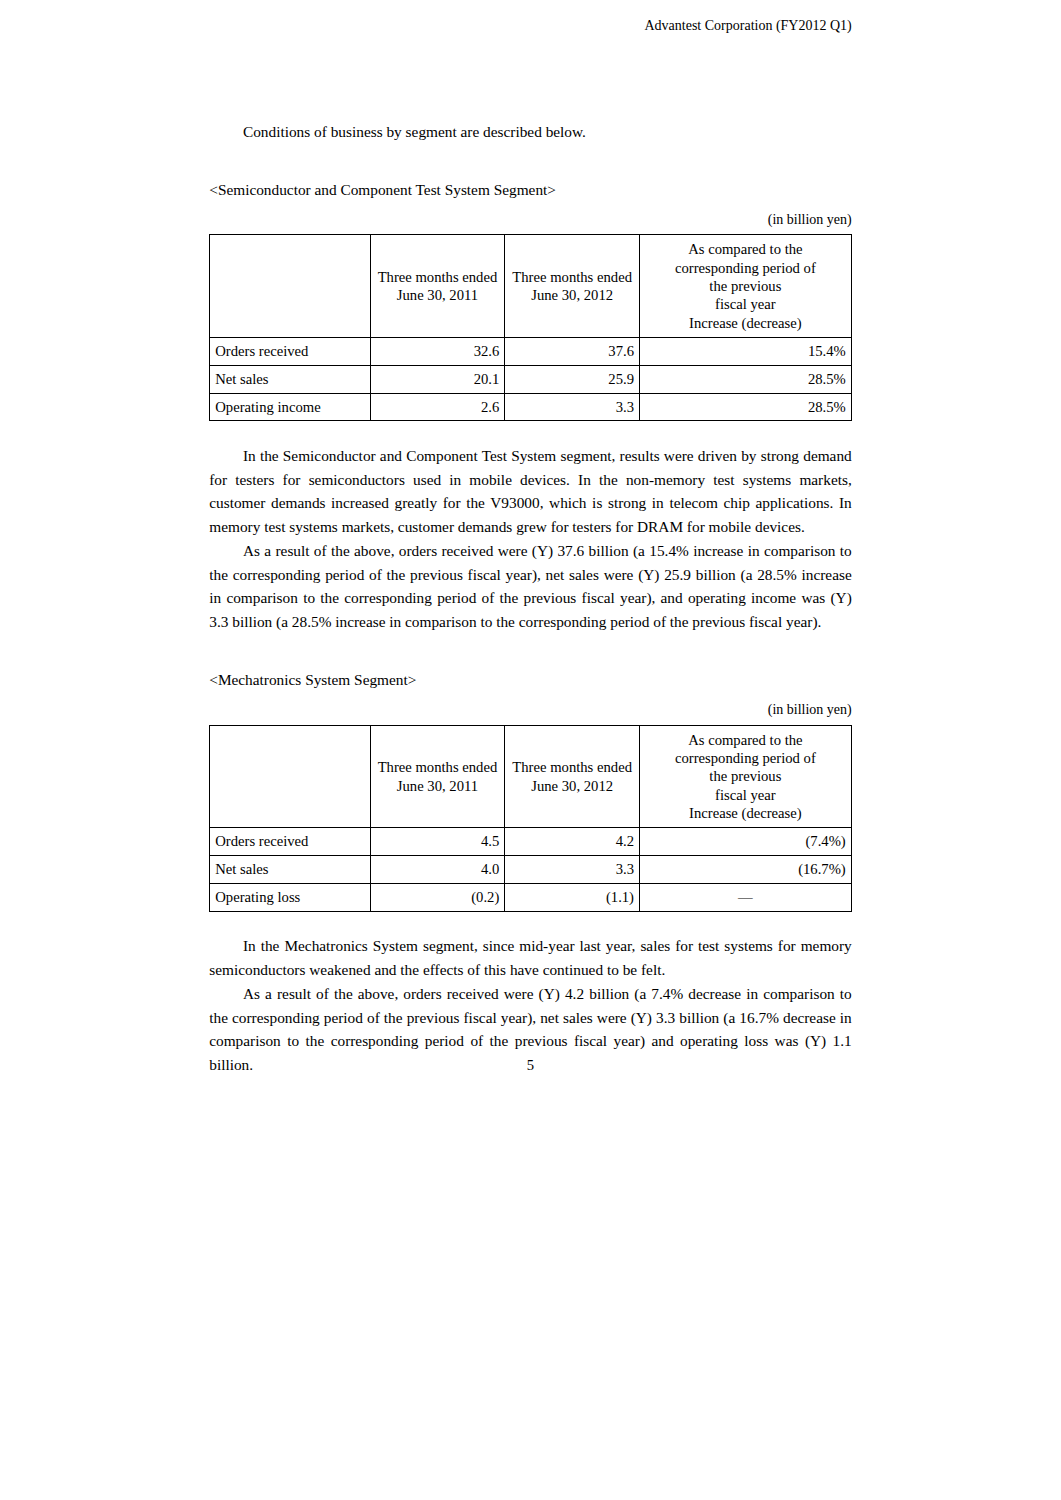Advantest Corporation (FY2012 Q1)
Conditions of business by segment are described below.
<Semiconductor and Component Test System Segment>
(in billion yen)
| | Three months ended June 30, 2011 | Three months ended June 30, 2012 | As compared to the corresponding period of the previous fiscal year Increase (decrease) |
| --- | --- | --- | --- |
| Orders received | 32.6 | 37.6 | 15.4% |
| Net sales | 20.1 | 25.9 | 28.5% |
| Operating income | 2.6 | 3.3 | 28.5% |
In the Semiconductor and Component Test System segment, results were driven by strong demand for testers for semiconductors used in mobile devices. In the non-memory test systems markets, customer demands increased greatly for the V93000, which is strong in telecom chip applications. In memory test systems markets, customer demands grew for testers for DRAM for mobile devices.
As a result of the above, orders received were (Y) 37.6 billion (a 15.4% increase in comparison to the corresponding period of the previous fiscal year), net sales were (Y) 25.9 billion (a 28.5% increase in comparison to the corresponding period of the previous fiscal year), and operating income was (Y) 3.3 billion (a 28.5% increase in comparison to the corresponding period of the previous fiscal year).
<Mechatronics System Segment>
(in billion yen)
| | Three months ended June 30, 2011 | Three months ended June 30, 2012 | As compared to the corresponding period of the previous fiscal year Increase (decrease) |
| --- | --- | --- | --- |
| Orders received | 4.5 | 4.2 | (7.4%) |
| Net sales | 4.0 | 3.3 | (16.7%) |
| Operating loss | (0.2) | (1.1) | — |
In the Mechatronics System segment, since mid-year last year, sales for test systems for memory semiconductors weakened and the effects of this have continued to be felt.
As a result of the above, orders received were (Y) 4.2 billion (a 7.4% decrease in comparison to the corresponding period of the previous fiscal year), net sales were (Y) 3.3 billion (a 16.7% decrease in comparison to the corresponding period of the previous fiscal year) and operating loss was (Y) 1.1 billion.
5